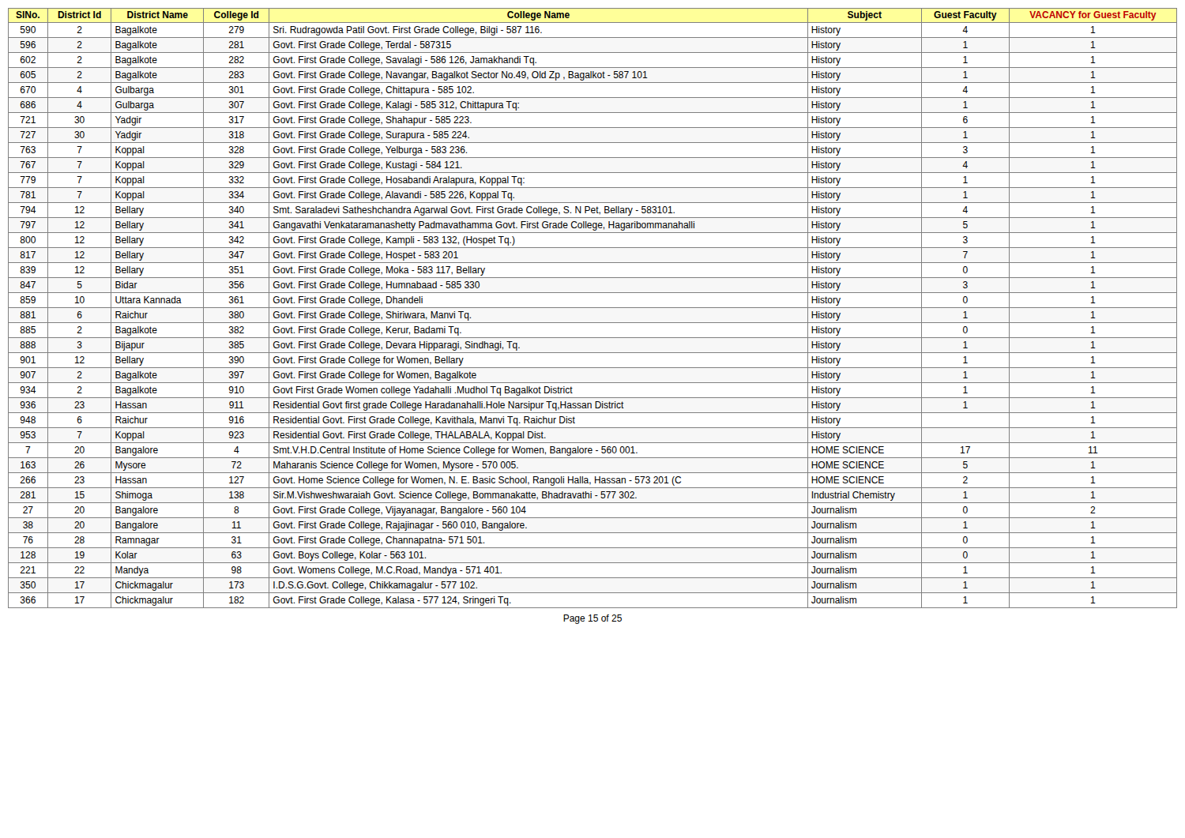| SlNo. | District Id | District Name | College Id | College Name | Subject | Guest Faculty | VACANCY for Guest Faculty |
| --- | --- | --- | --- | --- | --- | --- | --- |
| 590 | 2 | Bagalkote | 279 | Sri. Rudragowda Patil Govt. First Grade College, Bilgi - 587 116. | History | 4 | 1 |
| 596 | 2 | Bagalkote | 281 | Govt. First Grade College, Terdal - 587315 | History | 1 | 1 |
| 602 | 2 | Bagalkote | 282 | Govt. First Grade College, Savalagi - 586 126, Jamakhandi Tq. | History | 1 | 1 |
| 605 | 2 | Bagalkote | 283 | Govt. First Grade College, Navangar, Bagalkot Sector No.49, Old Zp , Bagalkot - 587 101 | History | 1 | 1 |
| 670 | 4 | Gulbarga | 301 | Govt. First Grade College, Chittapura - 585 102. | History | 4 | 1 |
| 686 | 4 | Gulbarga | 307 | Govt. First Grade College, Kalagi - 585 312, Chittapura Tq: | History | 1 | 1 |
| 721 | 30 | Yadgir | 317 | Govt. First Grade College, Shahapur - 585 223. | History | 6 | 1 |
| 727 | 30 | Yadgir | 318 | Govt. First Grade College, Surapura - 585 224. | History | 1 | 1 |
| 763 | 7 | Koppal | 328 | Govt. First Grade College, Yelburga - 583 236. | History | 3 | 1 |
| 767 | 7 | Koppal | 329 | Govt. First Grade College, Kustagi - 584 121. | History | 4 | 1 |
| 779 | 7 | Koppal | 332 | Govt. First Grade College, Hosabandi Aralapura, Koppal Tq: | History | 1 | 1 |
| 781 | 7 | Koppal | 334 | Govt. First Grade College, Alavandi - 585 226, Koppal Tq. | History | 1 | 1 |
| 794 | 12 | Bellary | 340 | Smt. Saraladevi Satheshchandra Agarwal Govt. First Grade College, S. N Pet, Bellary - 583101. | History | 4 | 1 |
| 797 | 12 | Bellary | 341 | Gangavathi Venkataramanashetty Padmavathamma Govt. First Grade College, Hagaribommanahalli | History | 5 | 1 |
| 800 | 12 | Bellary | 342 | Govt. First Grade College, Kampli - 583 132, (Hospet Tq.) | History | 3 | 1 |
| 817 | 12 | Bellary | 347 | Govt. First Grade College, Hospet - 583 201 | History | 7 | 1 |
| 839 | 12 | Bellary | 351 | Govt. First Grade College, Moka - 583 117, Bellary | History | 0 | 1 |
| 847 | 5 | Bidar | 356 | Govt. First Grade College, Humnabaad - 585 330 | History | 3 | 1 |
| 859 | 10 | Uttara Kannada | 361 | Govt. First Grade College, Dhandeli | History | 0 | 1 |
| 881 | 6 | Raichur | 380 | Govt. First Grade College, Shiriwara, Manvi Tq. | History | 1 | 1 |
| 885 | 2 | Bagalkote | 382 | Govt. First Grade College, Kerur, Badami Tq. | History | 0 | 1 |
| 888 | 3 | Bijapur | 385 | Govt. First Grade College, Devara Hipparagi, Sindhagi, Tq. | History | 1 | 1 |
| 901 | 12 | Bellary | 390 | Govt. First Grade College for Women, Bellary | History | 1 | 1 |
| 907 | 2 | Bagalkote | 397 | Govt. First Grade College for Women, Bagalkote | History | 1 | 1 |
| 934 | 2 | Bagalkote | 910 | Govt First Grade Women college Yadahalli .Mudhol Tq Bagalkot District | History | 1 | 1 |
| 936 | 23 | Hassan | 911 | Residential Govt first grade College Haradanahalli.Hole Narsipur Tq,Hassan District | History | 1 | 1 |
| 948 | 6 | Raichur | 916 | Residential Govt. First Grade College, Kavithala, Manvi Tq. Raichur Dist | History | | 1 |
| 953 | 7 | Koppal | 923 | Residential Govt. First Grade College, THALABALA, Koppal Dist. | History | | 1 |
| 7 | 20 | Bangalore | 4 | Smt.V.H.D.Central Institute of Home Science College for Women, Bangalore - 560 001. | HOME SCIENCE | 17 | 11 |
| 163 | 26 | Mysore | 72 | Maharanis Science College for Women, Mysore - 570 005. | HOME SCIENCE | 5 | 1 |
| 266 | 23 | Hassan | 127 | Govt. Home Science College for Women, N. E. Basic School, Rangoli Halla, Hassan - 573 201 (C | HOME SCIENCE | 2 | 1 |
| 281 | 15 | Shimoga | 138 | Sir.M.Vishweshwaraiah Govt. Science College, Bommanakatte, Bhadravathi - 577 302. | Industrial Chemistry | 1 | 1 |
| 27 | 20 | Bangalore | 8 | Govt. First Grade College, Vijayanagar, Bangalore - 560 104 | Journalism | 0 | 2 |
| 38 | 20 | Bangalore | 11 | Govt. First Grade College, Rajajinagar - 560 010, Bangalore. | Journalism | 1 | 1 |
| 76 | 28 | Ramnagar | 31 | Govt. First Grade College, Channapatna- 571 501. | Journalism | 0 | 1 |
| 128 | 19 | Kolar | 63 | Govt. Boys College, Kolar - 563 101. | Journalism | 0 | 1 |
| 221 | 22 | Mandya | 98 | Govt. Womens College, M.C.Road, Mandya - 571 401. | Journalism | 1 | 1 |
| 350 | 17 | Chickmagalur | 173 | I.D.S.G.Govt. College, Chikkamagalur - 577 102. | Journalism | 1 | 1 |
| 366 | 17 | Chickmagalur | 182 | Govt. First Grade College, Kalasa - 577 124, Sringeri Tq. | Journalism | 1 | 1 |
Page 15 of 25